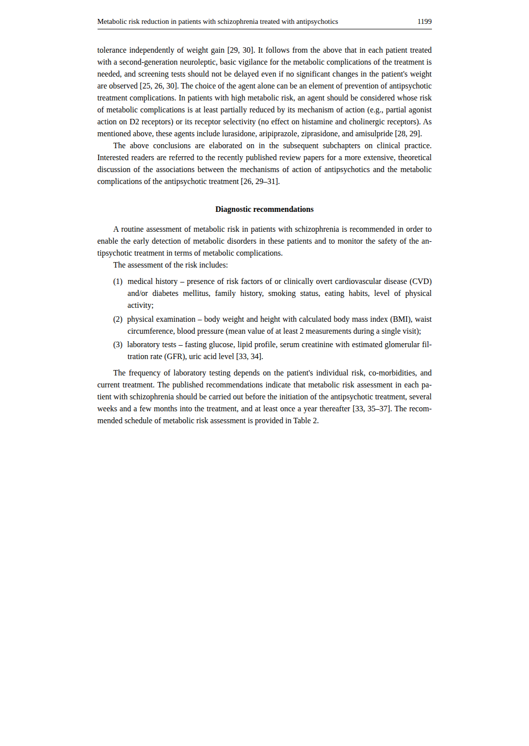Metabolic risk reduction in patients with schizophrenia treated with antipsychotics 1199
tolerance independently of weight gain [29, 30]. It follows from the above that in each patient treated with a second-generation neuroleptic, basic vigilance for the metabolic complications of the treatment is needed, and screening tests should not be delayed even if no significant changes in the patient's weight are observed [25, 26, 30]. The choice of the agent alone can be an element of prevention of antipsychotic treatment complications. In patients with high metabolic risk, an agent should be considered whose risk of metabolic complications is at least partially reduced by its mechanism of action (e.g., partial agonist action on D2 receptors) or its receptor selectivity (no effect on histamine and cholinergic receptors). As mentioned above, these agents include lurasidone, aripiprazole, ziprasidone, and amisulpride [28, 29].
The above conclusions are elaborated on in the subsequent subchapters on clinical practice. Interested readers are referred to the recently published review papers for a more extensive, theoretical discussion of the associations between the mechanisms of action of antipsychotics and the metabolic complications of the antipsychotic treatment [26, 29–31].
Diagnostic recommendations
A routine assessment of metabolic risk in patients with schizophrenia is recommended in order to enable the early detection of metabolic disorders in these patients and to monitor the safety of the antipsychotic treatment in terms of metabolic complications.
The assessment of the risk includes:
(1) medical history – presence of risk factors of or clinically overt cardiovascular disease (CVD) and/or diabetes mellitus, family history, smoking status, eating habits, level of physical activity;
(2) physical examination – body weight and height with calculated body mass index (BMI), waist circumference, blood pressure (mean value of at least 2 measurements during a single visit);
(3) laboratory tests – fasting glucose, lipid profile, serum creatinine with estimated glomerular filtration rate (GFR), uric acid level [33, 34].
The frequency of laboratory testing depends on the patient's individual risk, co-morbidities, and current treatment. The published recommendations indicate that metabolic risk assessment in each patient with schizophrenia should be carried out before the initiation of the antipsychotic treatment, several weeks and a few months into the treatment, and at least once a year thereafter [33, 35–37]. The recommended schedule of metabolic risk assessment is provided in Table 2.